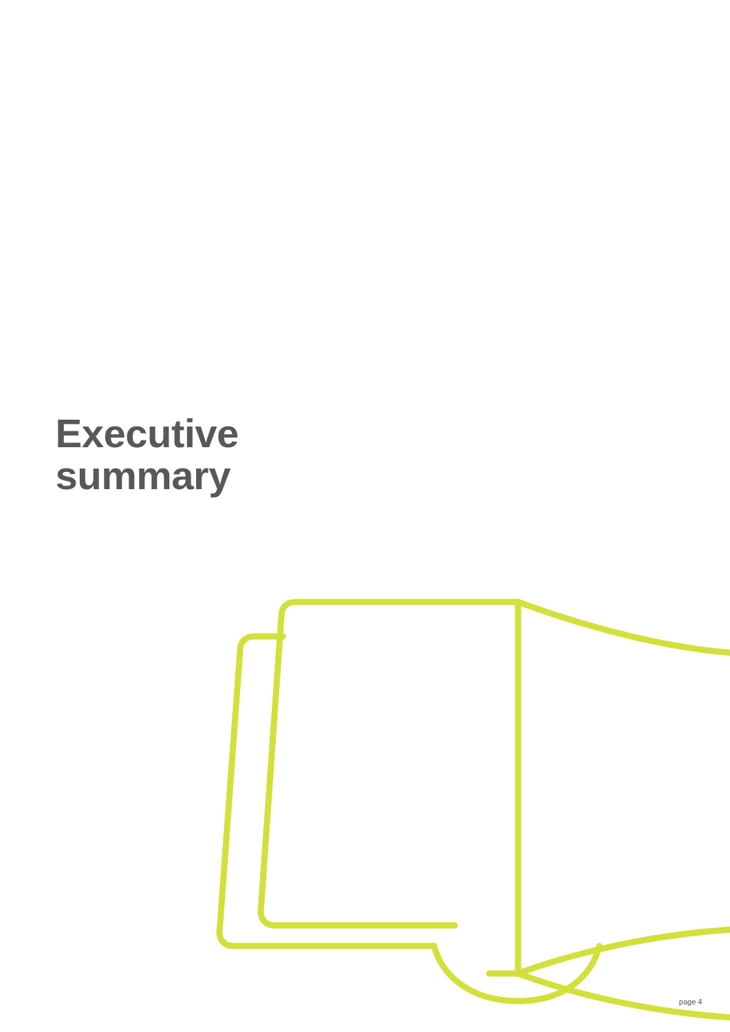Executive
summary
page 4